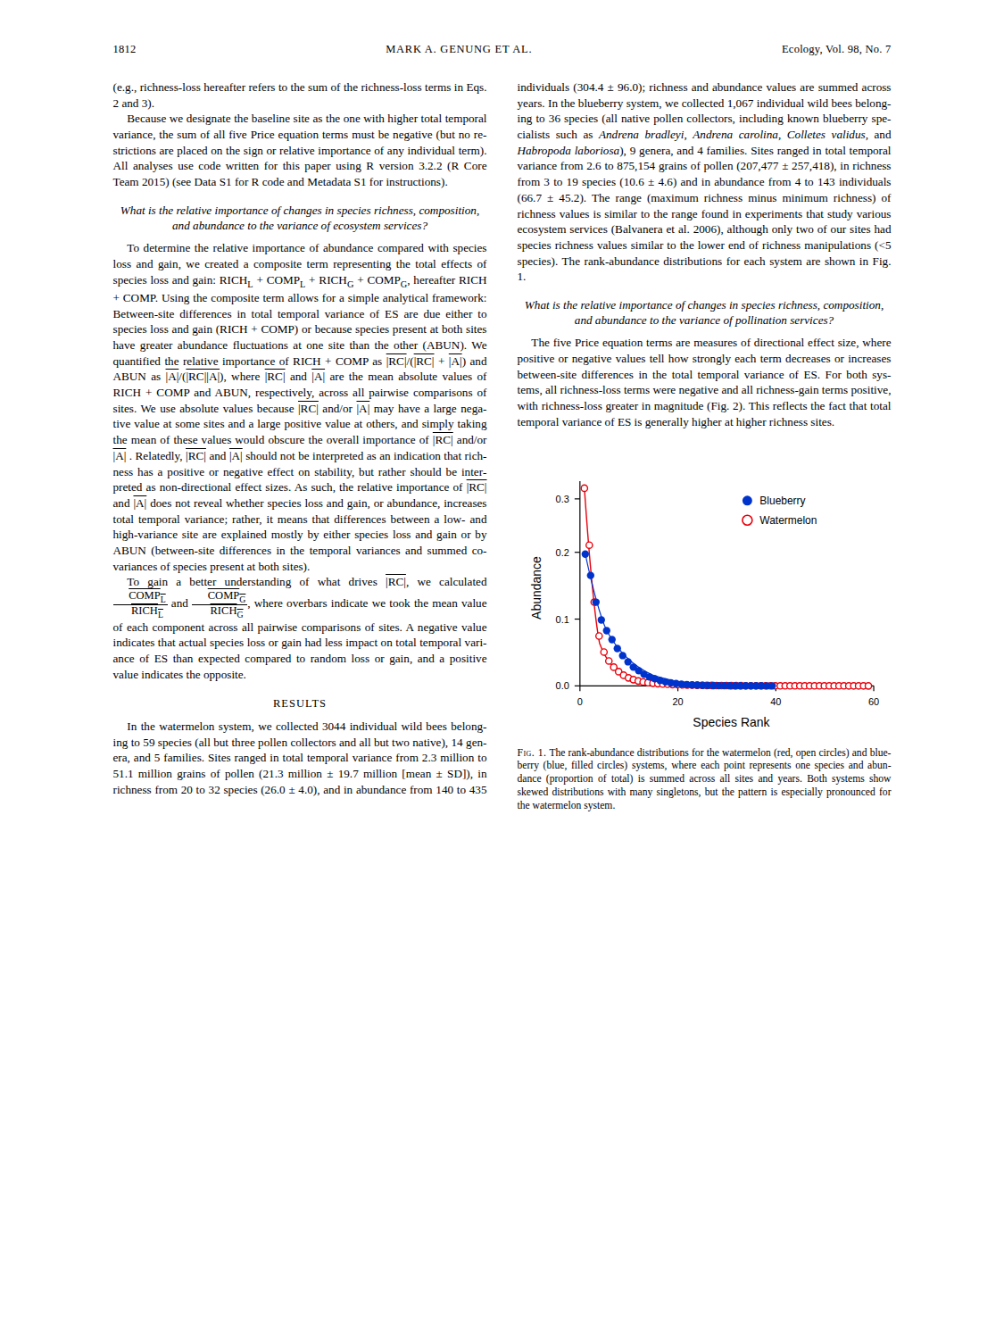1812 Mark A. Genung et al. Ecology, Vol. 98, No. 7
(e.g., richness-loss hereafter refers to the sum of the richness-loss terms in Eqs. 2 and 3).
Because we designate the baseline site as the one with higher total temporal variance, the sum of all five Price equation terms must be negative (but no restrictions are placed on the sign or relative importance of any individual term). All analyses use code written for this paper using R version 3.2.2 (R Core Team 2015) (see Data S1 for R code and Metadata S1 for instructions).
What is the relative importance of changes in species richness, composition, and abundance to the variance of ecosystem services?
To determine the relative importance of abundance compared with species loss and gain, we created a composite term representing the total effects of species loss and gain: RICHL + COMPL + RICHG + COMPG, hereafter RICH + COMP. Using the composite term allows for a simple analytical framework: Between-site differences in total temporal variance of ES are due either to species loss and gain (RICH + COMP) or because species present at both sites have greater abundance fluctuations at one site than the other (ABUN). We quantified the relative importance of RICH + COMP as |RC|/(|RC| + |A|) and ABUN as |A|/(|RC||A|), where |RC| and |A| are the mean absolute values of RICH + COMP and ABUN, respectively, across all pairwise comparisons of sites. We use absolute values because |RC| and/or |A| may have a large negative value at some sites and a large positive value at others, and simply taking the mean of these values would obscure the overall importance of |RC| and/or |A| . Relatedly, |RC| and |A| should not be interpreted as an indication that richness has a positive or negative effect on stability, but rather should be interpreted as non-directional effect sizes. As such, the relative importance of |RC| and |A| does not reveal whether species loss and gain, or abundance, increases total temporal variance; rather, it means that differences between a low- and high-variance site are explained mostly by either species loss and gain or by ABUN (between-site differences in the temporal variances and summed covariances of species present at both sites).
To gain a better understanding of what drives |RC|, we calculated COMPL RICHL and COMPG RICHG, where overbars indicate we took the mean value of each component across all pairwise comparisons of sites. A negative value indicates that actual species loss or gain had less impact on total temporal variance of ES than expected compared to random loss or gain, and a positive value indicates the opposite.
Results
In the watermelon system, we collected 3044 individual wild bees belonging to 59 species (all but three pollen collectors and all but two native), 14 genera, and 5 families. Sites ranged in total temporal variance from 2.3 million to 51.1 million grains of pollen (21.3 million ± 19.7 million [mean ± SD]), in richness from 20 to 32 species (26.0 ± 4.0), and in abundance from 140 to 435 individuals (304.4 ± 96.0); richness and abundance values are summed across years. In the blueberry system, we collected 1,067 individual wild bees belonging to 36 species (all native pollen collectors, including known blueberry specialists such as Andrena bradleyi, Andrena carolina, Colletes validus, and Habropoda laboriosa), 9 genera, and 4 families. Sites ranged in total temporal variance from 2.6 to 875,154 grains of pollen (207,477 ± 257,418), in richness from 3 to 19 species (10.6 ± 4.6) and in abundance from 4 to 143 individuals (66.7 ± 45.2). The range (maximum richness minus minimum richness) of richness values is similar to the range found in experiments that study various ecosystem services (Balvanera et al. 2006), although only two of our sites had species richness values similar to the lower end of richness manipulations (<5 species). The rank-abundance distributions for each system are shown in Fig. 1.
What is the relative importance of changes in species richness, composition, and abundance to the variance of pollination services?
The five Price equation terms are measures of directional effect size, where positive or negative values tell how strongly each term decreases or increases between-site differences in the total temporal variance of ES. For both systems, all richness-loss terms were negative and all richness-gain terms positive, with richness-loss greater in magnitude (Fig. 2). This reflects the fact that total temporal variance of ES is generally higher at higher richness sites.
0.0 0.1 0.2 0.3 0 20 40 60 Species Rank Abundance Blueberry Watermelon
Fig. 1. The rank-abundance distributions for the watermelon (red, open circles) and blueberry (blue, filled circles) systems, where each point represents one species and abundance (proportion of total) is summed across all sites and years. Both systems show skewed distributions with many singletons, but the pattern is especially pronounced for the watermelon system.